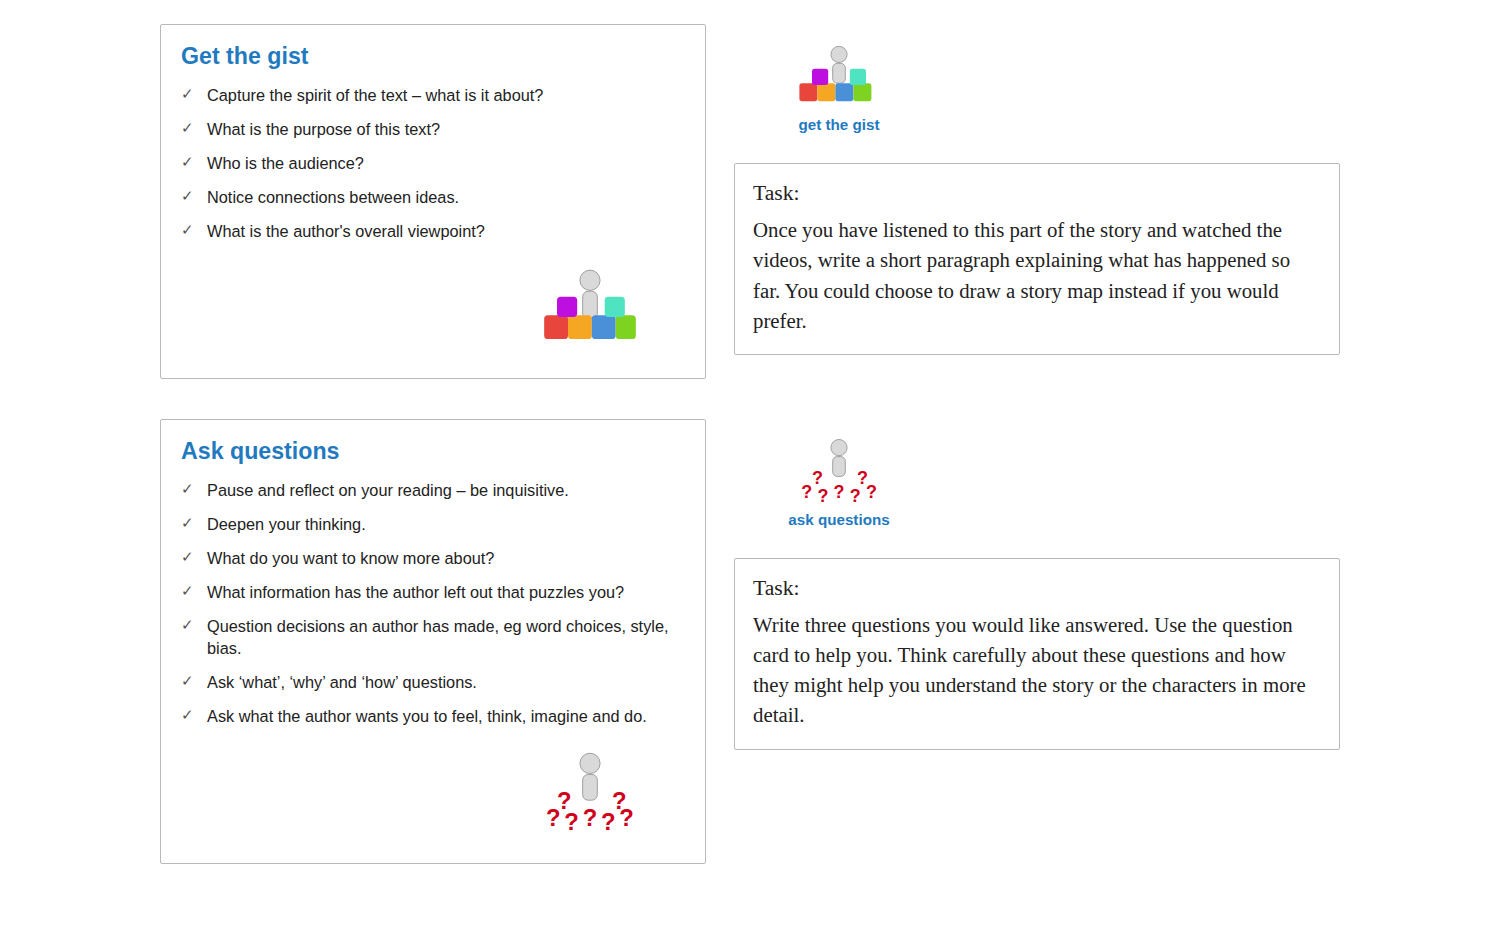Get the gist
Capture the spirit of the text – what is it about?
What is the purpose of this text?
Who is the audience?
Notice connections between ideas.
What is the author's overall viewpoint?
get the gist
Task:
Once you have listened to this part of the story and watched the videos, write a short paragraph explaining what has happened so far. You could choose to draw a story map instead if you would prefer.
Ask questions
Pause and reflect on your reading – be inquisitive.
Deepen your thinking.
What do you want to know more about?
What information has the author left out that puzzles you?
Question decisions an author has made, eg word choices, style, bias.
Ask ‘what’, ‘why’ and ‘how’ questions.
Ask what the author wants you to feel, think, imagine and do.
ask questions
Task:
Write three questions you would like answered. Use the question card to help you. Think carefully about these questions and how they might help you understand the story or the characters in more detail.